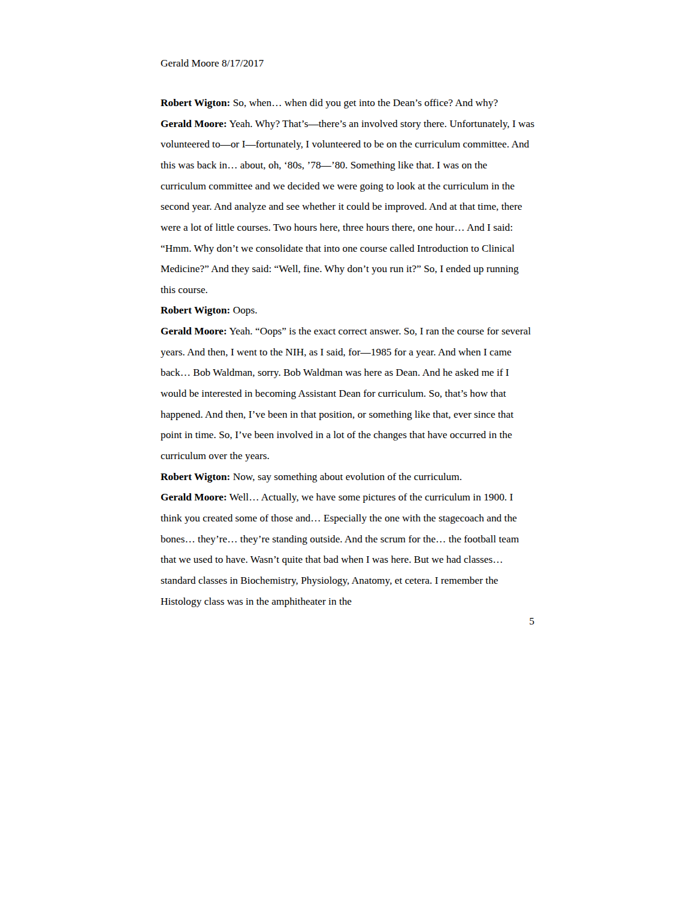Gerald Moore 8/17/2017
Robert Wigton: So, when… when did you get into the Dean’s office? And why?
Gerald Moore: Yeah. Why? That’s—there’s an involved story there. Unfortunately, I was volunteered to—or I—fortunately, I volunteered to be on the curriculum committee. And this was back in… about, oh, ‘80s, ’78—’80. Something like that. I was on the curriculum committee and we decided we were going to look at the curriculum in the second year. And analyze and see whether it could be improved. And at that time, there were a lot of little courses. Two hours here, three hours there, one hour… And I said: “Hmm. Why don’t we consolidate that into one course called Introduction to Clinical Medicine?” And they said: “Well, fine. Why don’t you run it?” So, I ended up running this course.
Robert Wigton: Oops.
Gerald Moore: Yeah. “Oops” is the exact correct answer. So, I ran the course for several years. And then, I went to the NIH, as I said, for—1985 for a year. And when I came back… Bob Waldman, sorry. Bob Waldman was here as Dean. And he asked me if I would be interested in becoming Assistant Dean for curriculum. So, that’s how that happened. And then, I’ve been in that position, or something like that, ever since that point in time. So, I’ve been involved in a lot of the changes that have occurred in the curriculum over the years.
Robert Wigton: Now, say something about evolution of the curriculum.
Gerald Moore: Well… Actually, we have some pictures of the curriculum in 1900. I think you created some of those and… Especially the one with the stagecoach and the bones… they’re… they’re standing outside. And the scrum for the… the football team that we used to have. Wasn’t quite that bad when I was here. But we had classes… standard classes in Biochemistry, Physiology, Anatomy, et cetera. I remember the Histology class was in the amphitheater in the
5